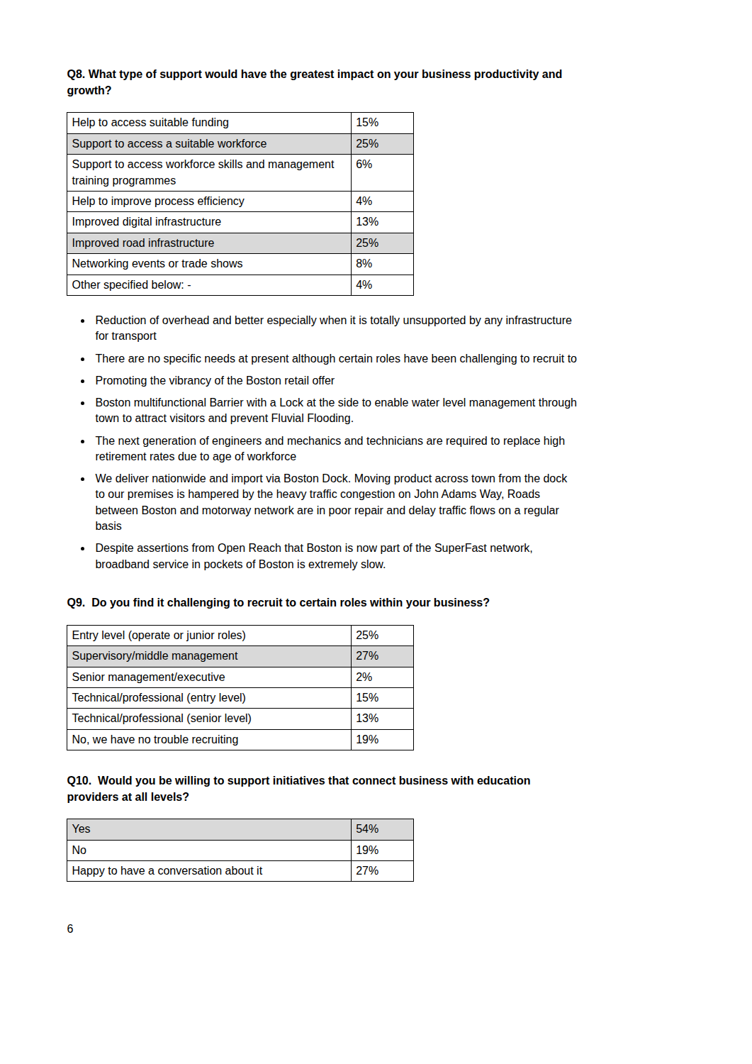Q8. What type of support would have the greatest impact on your business productivity and growth?
| Help to access suitable funding | 15% |
| Support to access a suitable workforce | 25% |
| Support to access workforce skills and management training programmes | 6% |
| Help to improve process efficiency | 4% |
| Improved digital infrastructure | 13% |
| Improved road infrastructure | 25% |
| Networking events or trade shows | 8% |
| Other specified below: - | 4% |
Reduction of overhead and better especially when it is totally unsupported by any infrastructure for transport
There are no specific needs at present although certain roles have been challenging to recruit to
Promoting the vibrancy of the Boston retail offer
Boston multifunctional Barrier with a Lock at the side to enable water level management through town to attract visitors and prevent Fluvial Flooding.
The next generation of engineers and mechanics and technicians are required to replace high retirement rates due to age of workforce
We deliver nationwide and import via Boston Dock. Moving product across town from the dock to our premises is hampered by the heavy traffic congestion on John Adams Way, Roads between Boston and motorway network are in poor repair and delay traffic flows on a regular basis
Despite assertions from Open Reach that Boston is now part of the SuperFast network, broadband service in pockets of Boston is extremely slow.
Q9. Do you find it challenging to recruit to certain roles within your business?
| Entry level (operate or junior roles) | 25% |
| Supervisory/middle management | 27% |
| Senior management/executive | 2% |
| Technical/professional (entry level) | 15% |
| Technical/professional (senior level) | 13% |
| No, we have no trouble recruiting | 19% |
Q10. Would you be willing to support initiatives that connect business with education providers at all levels?
| Yes | 54% |
| No | 19% |
| Happy to have a conversation about it | 27% |
6